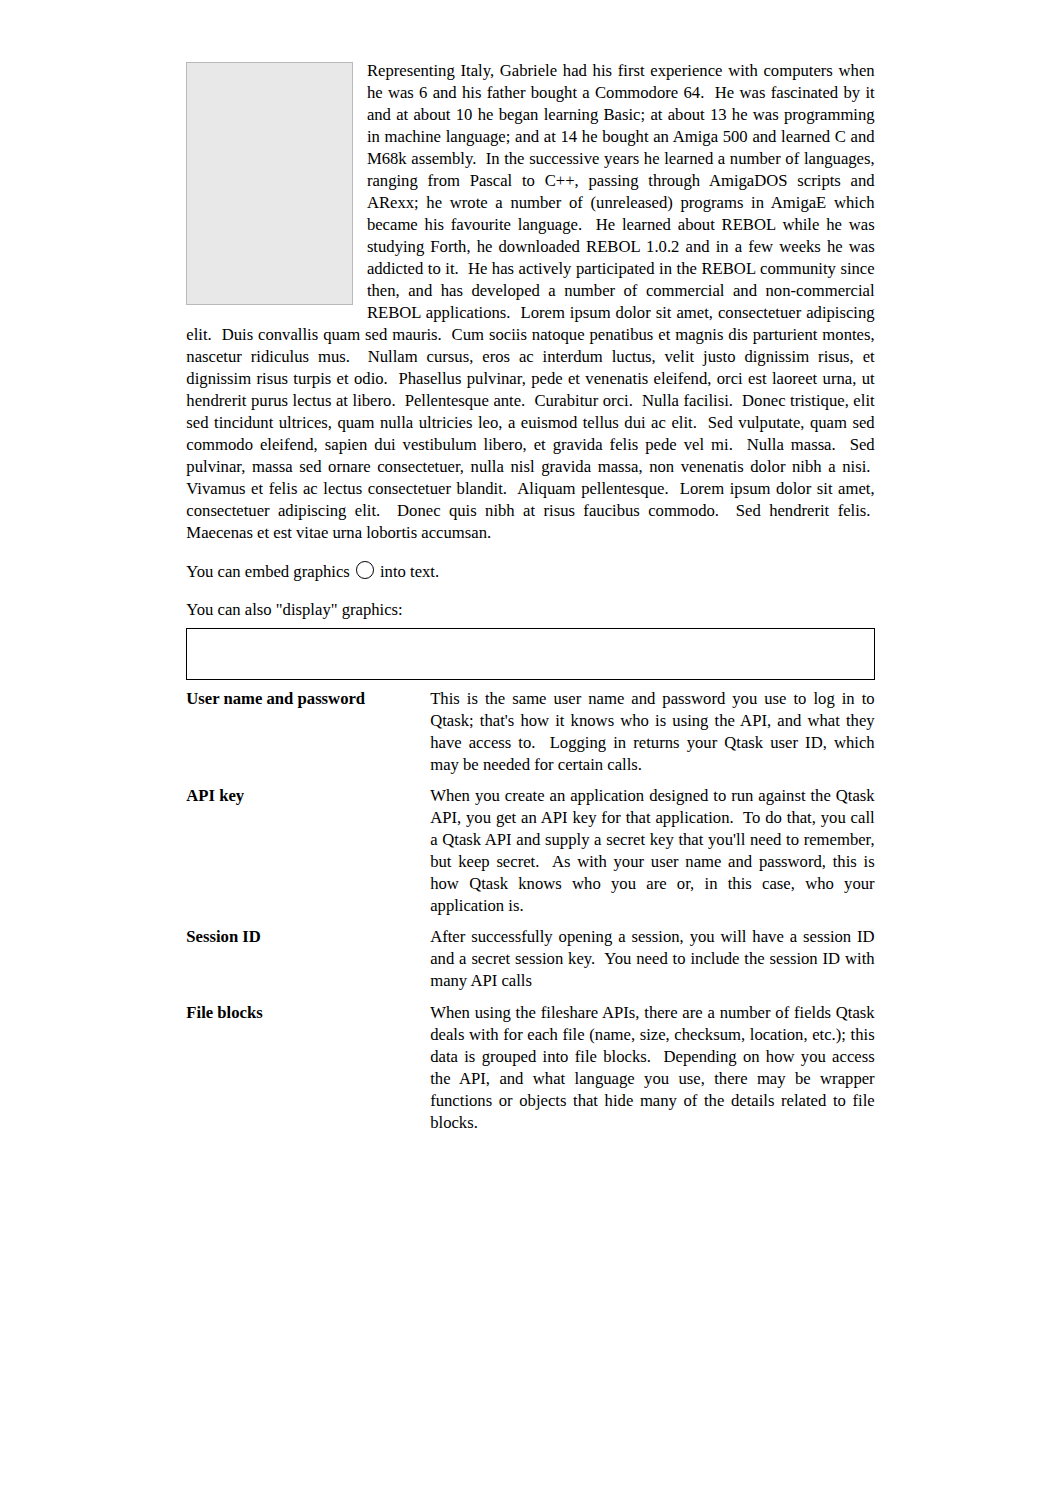Representing Italy, Gabriele had his first experience with computers when he was 6 and his father bought a Commodore 64. He was fascinated by it and at about 10 he began learning Basic; at about 13 he was programming in machine language; and at 14 he bought an Amiga 500 and learned C and M68k assembly. In the successive years he learned a number of languages, ranging from Pascal to C++, passing through AmigaDOS scripts and ARexx; he wrote a number of (unreleased) programs in AmigaE which became his favourite language. He learned about REBOL while he was studying Forth, he downloaded REBOL 1.0.2 and in a few weeks he was addicted to it. He has actively participated in the REBOL community since then, and has developed a number of commercial and non-commercial REBOL applications. Lorem ipsum dolor sit amet, consectetuer adipiscing elit. Duis convallis quam sed mauris. Cum sociis natoque penatibus et magnis dis parturient montes, nascetur ridiculus mus. Nullam cursus, eros ac interdum luctus, velit justo dignissim risus, et dignissim risus turpis et odio. Phasellus pulvinar, pede et venenatis eleifend, orci est laoreet urna, ut hendrerit purus lectus at libero. Pellentesque ante. Curabitur orci. Nulla facilisi. Donec tristique, elit sed tincidunt ultrices, quam nulla ultricies leo, a euismod tellus dui ac elit. Sed vulputate, quam sed commodo eleifend, sapien dui vestibulum libero, et gravida felis pede vel mi. Nulla massa. Sed pulvinar, massa sed ornare consectetuer, nulla nisl gravida massa, non venenatis dolor nibh a nisi. Vivamus et felis ac lectus consectetuer blandit. Aliquam pellentesque. Lorem ipsum dolor sit amet, consectetuer adipiscing elit. Donec quis nibh at risus faucibus commodo. Sed hendrerit felis. Maecenas et est vitae urna lobortis accumsan.
You can embed graphics into text.
You can also "display" graphics:
| User name and password | This is the same user name and password you use to log in to Qtask; that's how it knows who is using the API, and what they have access to. Logging in returns your Qtask user ID, which may be needed for certain calls. |
| API key | When you create an application designed to run against the Qtask API, you get an API key for that application. To do that, you call a Qtask API and supply a secret key that you'll need to remember, but keep secret. As with your user name and password, this is how Qtask knows who you are or, in this case, who your application is. |
| Session ID | After successfully opening a session, you will have a session ID and a secret session key. You need to include the session ID with many API calls |
| File blocks | When using the fileshare APIs, there are a number of fields Qtask deals with for each file (name, size, checksum, location, etc.); this data is grouped into file blocks. Depending on how you access the API, and what language you use, there may be wrapper functions or objects that hide many of the details related to file blocks. |